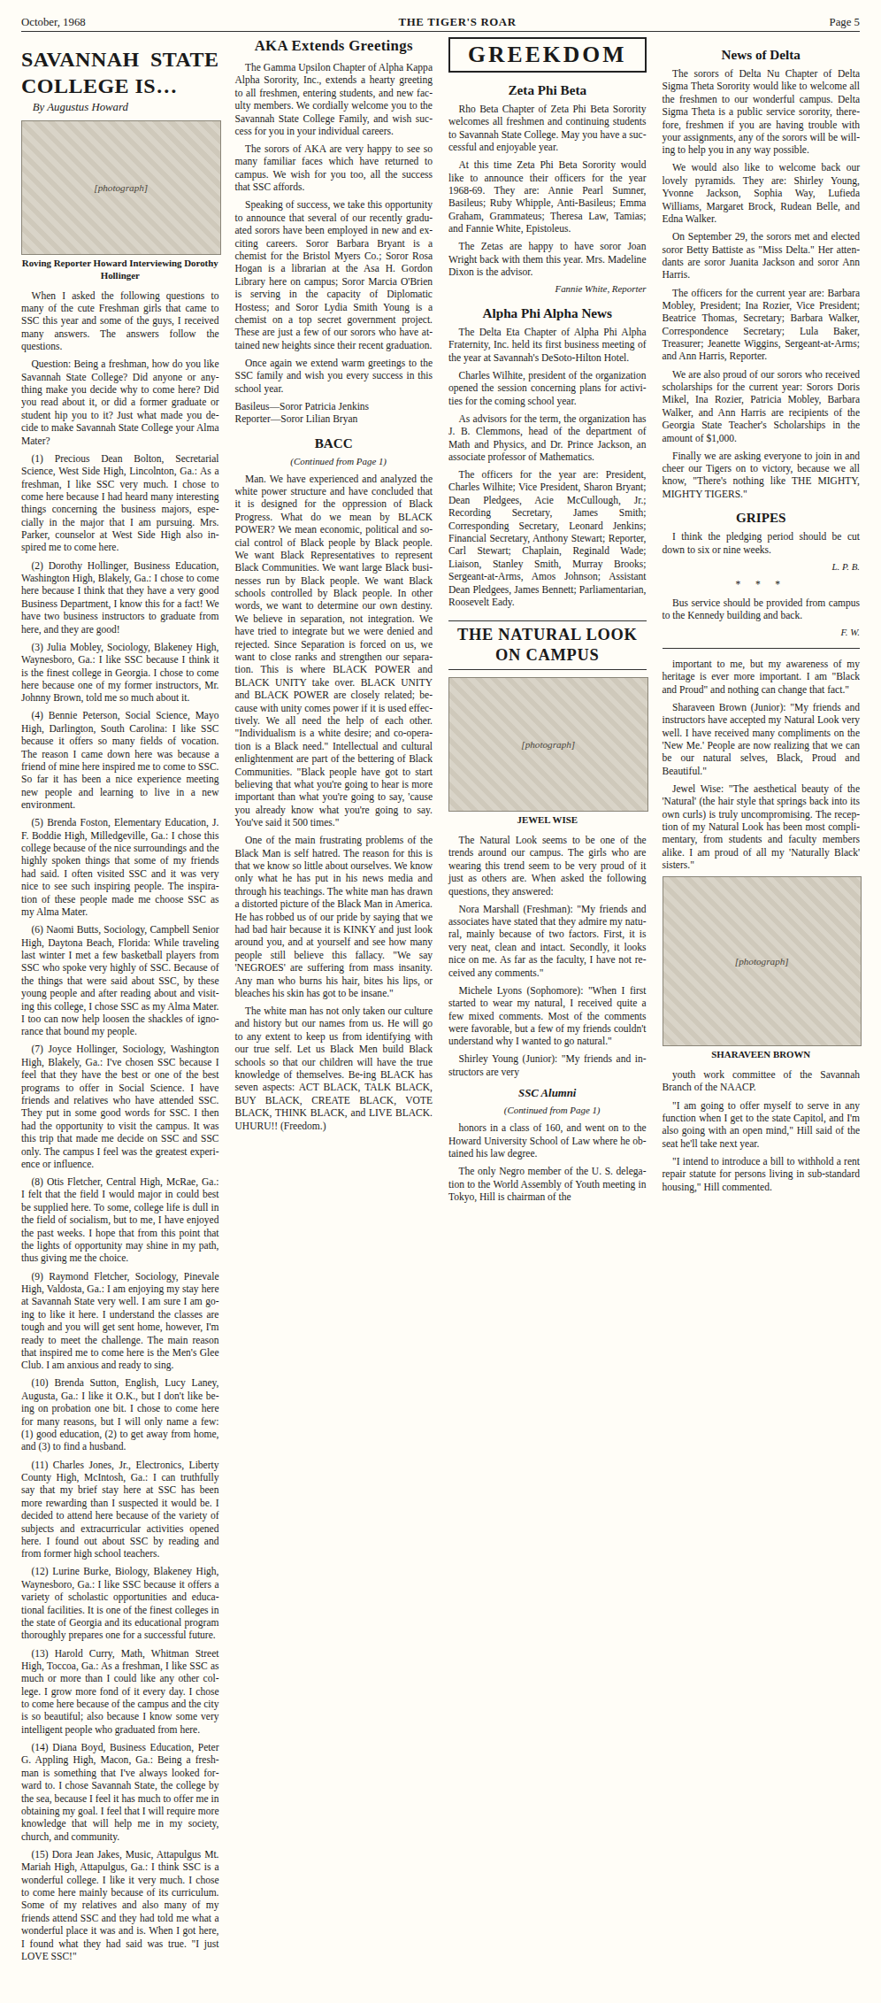October, 1968 THE TIGER'S ROAR Page 5
SAVANNAH STATE COLLEGE IS…
By Augustus Howard
[photograph]
Roving Reporter Howard Interviewing Dorothy Hollinger
When I asked the following questions to many of the cute Freshman girls that came to SSC this year and some of the guys, I received many answers. The answers follow the questions.
Question: Being a freshman, how do you like Savannah State College? Did anyone or anything make you decide why to come here? Did you read about it, or did a former graduate or student hip you to it? Just what made you decide to make Savannah State College your Alma Mater?
(1) Precious Dean Bolton, Secretarial Science, West Side High, Lincolnton, Ga.: As a freshman, I like SSC very much. I chose to come here because I had heard many interesting things concerning the business majors, especially in the major that I am pursuing. Mrs. Parker, counselor at West Side High also inspired me to come here.
(2) Dorothy Hollinger, Business Education, Washington High, Blakely, Ga.: I chose to come here because I think that they have a very good Business Department, I know this for a fact! We have two business instructors to graduate from here, and they are good!
(3) Julia Mobley, Sociology, Blakeney High, Waynesboro, Ga.: I like SSC because I think it is the finest college in Georgia. I chose to come here because one of my former instructors, Mr. Johnny Brown, told me so much about it.
(4) Bennie Peterson, Social Science, Mayo High, Darlington, South Carolina: I like SSC because it offers so many fields of vocation. The reason I came down here was because a friend of mine here inspired me to come to SSC. So far it has been a nice experience meeting new people and learning to live in a new environment.
(5) Brenda Foston, Elementary Education, J. F. Boddie High, Milledgeville, Ga.: I chose this college because of the nice surroundings and the highly spoken things that some of my friends had said. I often visited SSC and it was very nice to see such inspiring people. The inspiration of these people made me choose SSC as my Alma Mater.
(6) Naomi Butts, Sociology, Campbell Senior High, Daytona Beach, Florida: While traveling last winter I met a few basketball players from SSC who spoke very highly of SSC. Because of the things that were said about SSC, by these young people and after reading about and visiting this college, I chose SSC as my Alma Mater. I too can now help loosen the shackles of ignorance that bound my people.
(7) Joyce Hollinger, Sociology, Washington High, Blakely, Ga.: I've chosen SSC because I feel that they have the best or one of the best programs to offer in Social Science. I have friends and relatives who have attended SSC. They put in some good words for SSC. I then had the opportunity to visit the campus. It was this trip that made me decide on SSC and SSC only. The campus I feel was the greatest experience or influence.
(8) Otis Fletcher, Central High, McRae, Ga.: I felt that the field I would major in could best be supplied here. To some, college life is dull in the field of socialism, but to me, I have enjoyed the past weeks. I hope that from this point that the lights of opportunity may shine in my path, thus giving me the choice.
(9) Raymond Fletcher, Sociology, Pinevale High, Valdosta, Ga.: I am enjoying my stay here at Savannah State very well. I am sure I am going to like it here. I understand the classes are tough and you will get sent home, however, I'm ready to meet the challenge. The main reason that inspired me to come here is the Men's Glee Club. I am anxious and ready to sing.
(10) Brenda Sutton, English, Lucy Laney, Augusta, Ga.: I like it O.K., but I don't like being on probation one bit. I chose to come here for many reasons, but I will only name a few: (1) good education, (2) to get away from home, and (3) to find a husband.
(11) Charles Jones, Jr., Electronics, Liberty County High, McIntosh, Ga.: I can truthfully say that my brief stay here at SSC has been more rewarding than I suspected it would be. I decided to attend here because of the variety of subjects and extracurricular activities opened here. I found out about SSC by reading and from former high school teachers.
(12) Lurine Burke, Biology, Blakeney High, Waynesboro, Ga.: I like SSC because it offers a variety of scholastic opportunities and educational facilities. It is one of the finest colleges in the state of Georgia and its educational program thoroughly prepares one for a successful future.
(13) Harold Curry, Math, Whitman Street High, Toccoa, Ga.: As a freshman, I like SSC as much or more than I could like any other college. I grow more fond of it every day. I chose to come here because of the campus and the city is so beautiful; also because I know some very intelligent people who graduated from here.
(14) Diana Boyd, Business Education, Peter G. Appling High, Macon, Ga.: Being a freshman is something that I've always looked forward to. I chose Savannah State, the college by the sea, because I feel it has much to offer me in obtaining my goal. I feel that I will require more knowledge that will help me in my society, church, and community.
(15) Dora Jean Jakes, Music, Attapulgus Mt. Mariah High, Attapulgus, Ga.: I think SSC is a wonderful college. I like it very much. I chose to come here mainly because of its curriculum. Some of my relatives and also many of my friends attend SSC and they had told me what a wonderful place it was and is. When I got here, I found what they had said was true. "I just LOVE SSC!"
AKA Extends Greetings
The Gamma Upsilon Chapter of Alpha Kappa Alpha Sorority, Inc., extends a hearty greeting to all freshmen, entering students, and new faculty members. We cordially welcome you to the Savannah State College Family, and wish success for you in your individual careers.
The sorors of AKA are very happy to see so many familiar faces which have returned to campus. We wish for you too, all the success that SSC affords.
Speaking of success, we take this opportunity to announce that several of our recently graduated sorors have been employed in new and exciting careers. Soror Barbara Bryant is a chemist for the Bristol Myers Co.; Soror Rosa Hogan is a librarian at the Asa H. Gordon Library here on campus; Soror Marcia O'Brien is serving in the capacity of Diplomatic Hostess; and Soror Lydia Smith Young is a chemist on a top secret government project. These are just a few of our sorors who have attained new heights since their recent graduation.
Once again we extend warm greetings to the SSC family and wish you every success in this school year.
Basileus—Soror Patricia Jenkins
Reporter—Soror Lilian Bryan
BACC
(Continued from Page 1)
Man. We have experienced and analyzed the white power structure and have concluded that it is designed for the oppression of Black Progress. What do we mean by BLACK POWER? We mean economic, political and social control of Black people by Black people. We want Black Representatives to represent Black Communities. We want large Black businesses run by Black people. We want Black schools controlled by Black people. In other words, we want to determine our own destiny. We believe in separation, not integration. We have tried to integrate but we were denied and rejected. Since Separation is forced on us, we want to close ranks and strengthen our separation. This is where BLACK POWER and BLACK UNITY take over. BLACK UNITY and BLACK POWER are closely related; because with unity comes power if it is used effectively. We all need the help of each other. "Individualism is a white desire; and co-operation is a Black need." Intellectual and cultural enlightenment are part of the bettering of Black Communities. "Black people have got to start believing that what you're going to hear is more important than what you're going to say, 'cause you already know what you're going to say. You've said it 500 times."
One of the main frustrating problems of the Black Man is self hatred. The reason for this is that we know so little about ourselves. We know only what he has put in his news media and through his teachings. The white man has drawn a distorted picture of the Black Man in America. He has robbed us of our pride by saying that we had bad hair because it is KINKY and just look around you, and at yourself and see how many people still believe this fallacy. "We say 'NEGROES' are suffering from mass insanity. Any man who burns his hair, bites his lips, or bleaches his skin has got to be insane."
The white man has not only taken our culture and history but our names from us. He will go to any extent to keep us from identifying with our true self. Let us Black Men build Black schools so that our children will have the true knowledge of themselves. Be-ing BLACK has seven aspects: ACT BLACK, TALK BLACK, BUY BLACK, CREATE BLACK, VOTE BLACK, THINK BLACK, and LIVE BLACK. UHURU!! (Freedom.)
GREEKDOM
Zeta Phi Beta
Rho Beta Chapter of Zeta Phi Beta Sorority welcomes all freshmen and continuing students to Savannah State College. May you have a successful and enjoyable year.
At this time Zeta Phi Beta Sorority would like to announce their officers for the year 1968-69. They are: Annie Pearl Sumner, Basileus; Ruby Whipple, Anti-Basileus; Emma Graham, Grammateus; Theresa Law, Tamias; and Fannie White, Epistoleus.
The Zetas are happy to have soror Joan Wright back with them this year. Mrs. Madeline Dixon is the advisor.
Fannie White, Reporter
Alpha Phi Alpha News
The Delta Eta Chapter of Alpha Phi Alpha Fraternity, Inc. held its first business meeting of the year at Savannah's DeSoto-Hilton Hotel.
Charles Wilhite, president of the organization opened the session concerning plans for activities for the coming school year.
As advisors for the term, the organization has J. B. Clemmons, head of the department of Math and Physics, and Dr. Prince Jackson, an associate professor of Mathematics.
The officers for the year are: President, Charles Wilhite; Vice President, Sharon Bryant; Dean Pledgees, Acie McCullough, Jr.; Recording Secretary, James Smith; Corresponding Secretary, Leonard Jenkins; Financial Secretary, Anthony Stewart; Reporter, Carl Stewart; Chaplain, Reginald Wade; Liaison, Stanley Smith, Murray Brooks; Sergeant-at-Arms, Amos Johnson; Assistant Dean Pledgees, James Bennett; Parliamentarian, Roosevelt Eady.
THE NATURAL LOOK ON CAMPUS
[photograph]
JEWEL WISE
The Natural Look seems to be one of the trends around our campus. The girls who are wearing this trend seem to be very proud of it just as others are. When asked the following questions, they answered:
Nora Marshall (Freshman): "My friends and associates have stated that they admire my natural, mainly because of two factors. First, it is very neat, clean and intact. Secondly, it looks nice on me. As far as the faculty, I have not received any comments."
Michele Lyons (Sophomore): "When I first started to wear my natural, I received quite a few mixed comments. Most of the comments were favorable, but a few of my friends couldn't understand why I wanted to go natural."
Shirley Young (Junior): "My friends and instructors are very
SSC Alumni
(Continued from Page 1)
honors in a class of 160, and went on to the Howard University School of Law where he obtained his law degree.
The only Negro member of the U. S. delegation to the World Assembly of Youth meeting in Tokyo, Hill is chairman of the
News of Delta
The sorors of Delta Nu Chapter of Delta Sigma Theta Sorority would like to welcome all the freshmen to our wonderful campus. Delta Sigma Theta is a public service sorority, therefore, freshmen if you are having trouble with your assignments, any of the sorors will be willing to help you in any way possible.
We would also like to welcome back our lovely pyramids. They are: Shirley Young, Yvonne Jackson, Sophia Way, Lufieda Williams, Margaret Brock, Rudean Belle, and Edna Walker.
On September 29, the sorors met and elected soror Betty Battiste as "Miss Delta." Her attendants are soror Juanita Jackson and soror Ann Harris.
The officers for the current year are: Barbara Mobley, President; Ina Rozier, Vice President; Beatrice Thomas, Secretary; Barbara Walker, Correspondence Secretary; Lula Baker, Treasurer; Jeanette Wiggins, Sergeant-at-Arms; and Ann Harris, Reporter.
We are also proud of our sorors who received scholarships for the current year: Sorors Doris Mikel, Ina Rozier, Patricia Mobley, Barbara Walker, and Ann Harris are recipients of the Georgia State Teacher's Scholarships in the amount of $1,000.
Finally we are asking everyone to join in and cheer our Tigers on to victory, because we all know, "There's nothing like THE MIGHTY, MIGHTY TIGERS."
GRIPES
I think the pledging period should be cut down to six or nine weeks.
L. P. B.
* * *
Bus service should be provided from campus to the Kennedy building and back.
F. W.
important to me, but my awareness of my heritage is ever more important. I am "Black and Proud" and nothing can change that fact."
Sharaveen Brown (Junior): "My friends and instructors have accepted my Natural Look very well. I have received many compliments on the 'New Me.' People are now realizing that we can be our natural selves, Black, Proud and Beautiful."
Jewel Wise: "The aesthetical beauty of the 'Natural' (the hair style that springs back into its own curls) is truly uncompromising. The reception of my Natural Look has been most complimentary, from students and faculty members alike. I am proud of all my 'Naturally Black' sisters."
[photograph]
SHARAVEEN BROWN
youth work committee of the Savannah Branch of the NAACP.
"I am going to offer myself to serve in any function when I get to the state Capitol, and I'm also going with an open mind," Hill said of the seat he'll take next year.
"I intend to introduce a bill to withhold a rent repair statute for persons living in sub-standard housing," Hill commented.